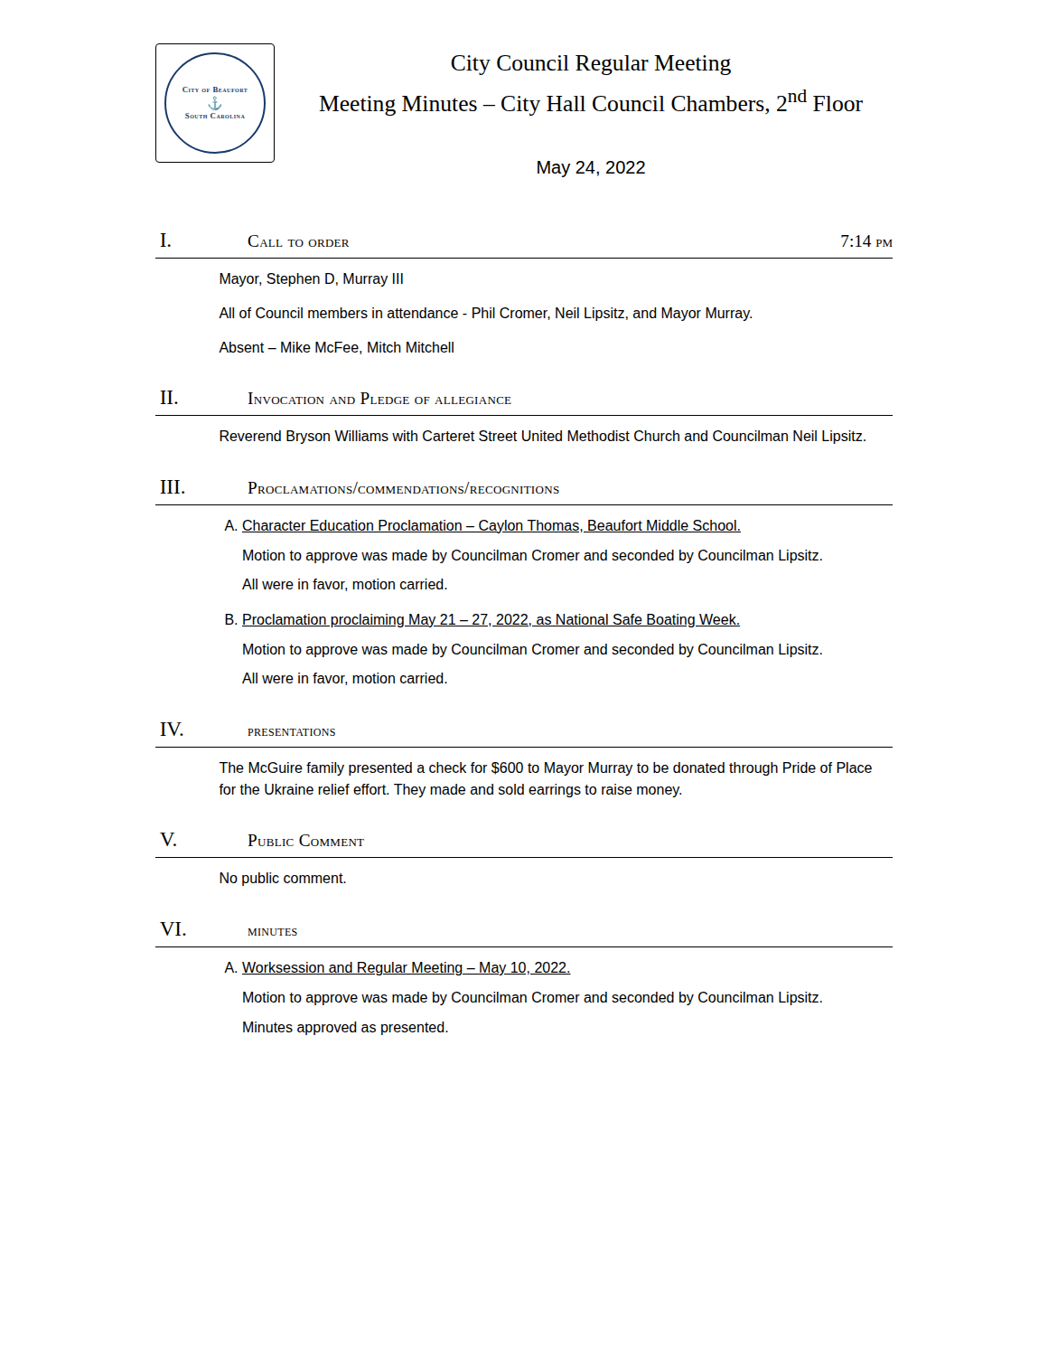City of Beaufort
⚓
South Carolina
City Council Regular Meeting
Meeting Minutes – City Hall Council Chambers, 2nd Floor
May 24, 2022
I.
Call to order
7:14 pm
Mayor, Stephen D, Murray III
All of Council members in attendance - Phil Cromer, Neil Lipsitz, and Mayor Murray.
Absent – Mike McFee, Mitch Mitchell
II.
Invocation and Pledge of allegiance
Reverend Bryson Williams with Carteret Street United Methodist Church and Councilman Neil Lipsitz.
III.
Proclamations/commendations/recognitions
Character Education Proclamation – Caylon Thomas, Beaufort Middle School.
Motion to approve was made by Councilman Cromer and seconded by Councilman Lipsitz.
All were in favor, motion carried.
Proclamation proclaiming May 21 – 27, 2022, as National Safe Boating Week.
Motion to approve was made by Councilman Cromer and seconded by Councilman Lipsitz.
All were in favor, motion carried.
IV.
presentations
The McGuire family presented a check for $600 to Mayor Murray to be donated through Pride of Place for the Ukraine relief effort. They made and sold earrings to raise money.
V.
Public Comment
No public comment.
VI.
minutes
Worksession and Regular Meeting – May 10, 2022.
Motion to approve was made by Councilman Cromer and seconded by Councilman Lipsitz.
Minutes approved as presented.